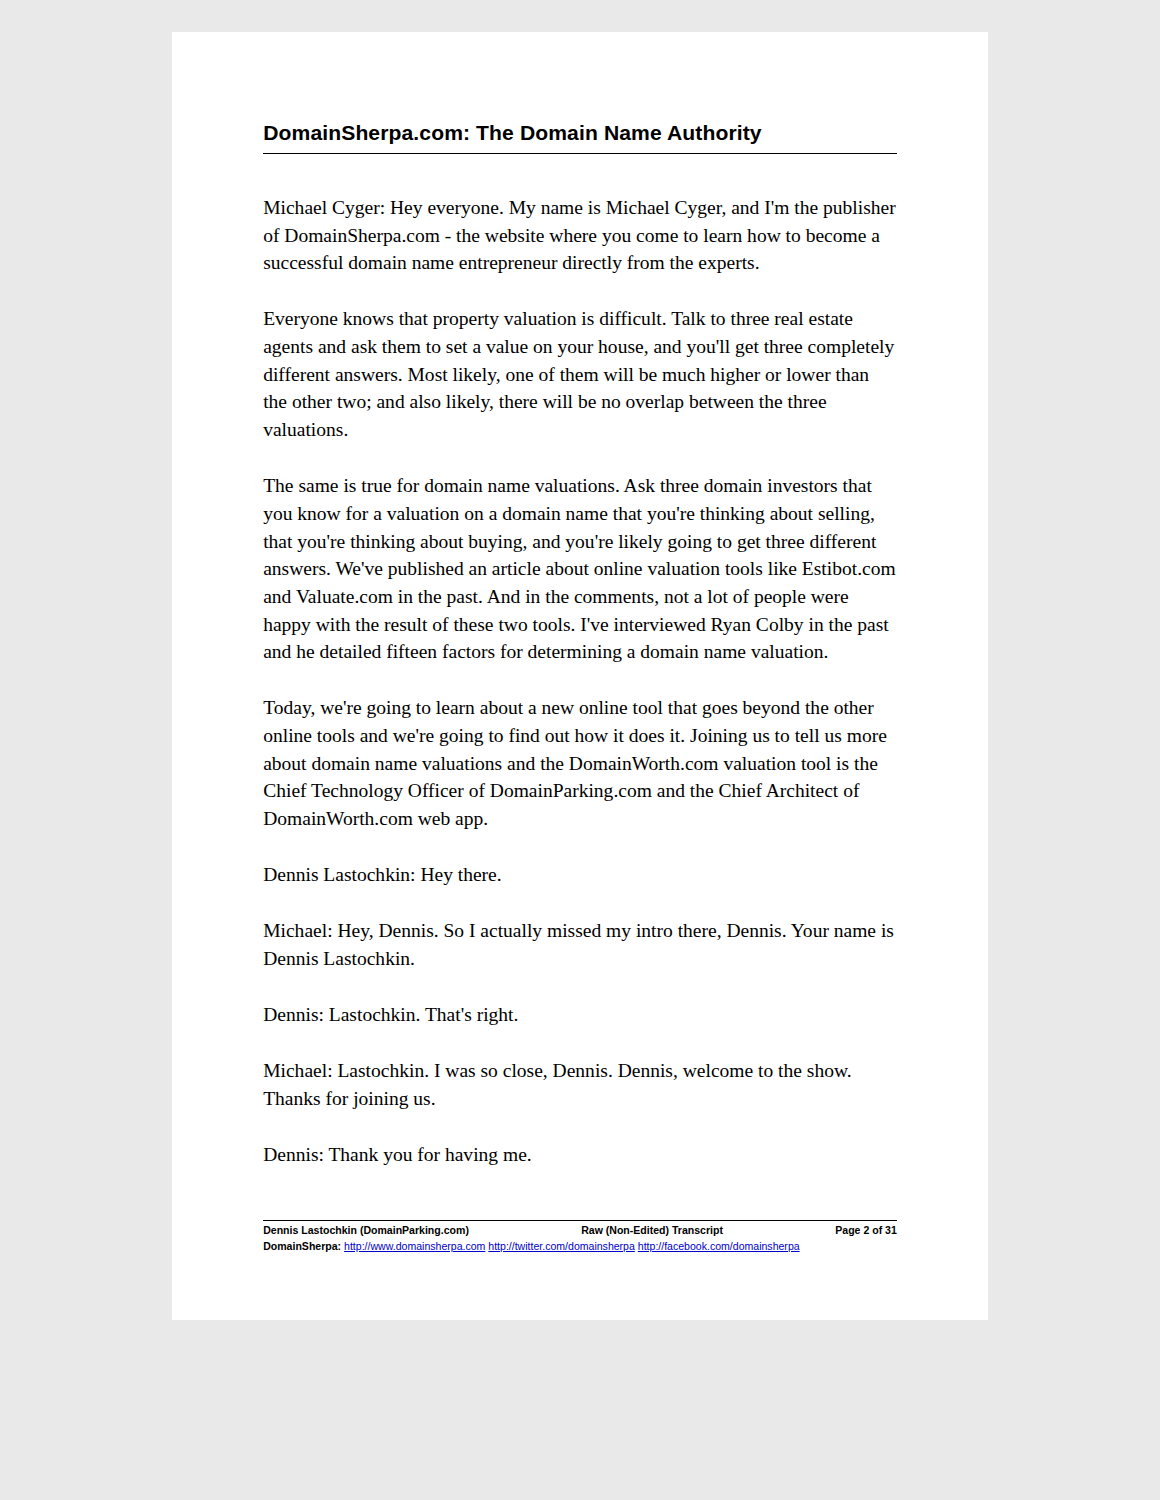DomainSherpa.com: The Domain Name Authority
Michael Cyger: Hey everyone. My name is Michael Cyger, and I'm the publisher of DomainSherpa.com - the website where you come to learn how to become a successful domain name entrepreneur directly from the experts.
Everyone knows that property valuation is difficult. Talk to three real estate agents and ask them to set a value on your house, and you'll get three completely different answers. Most likely, one of them will be much higher or lower than the other two; and also likely, there will be no overlap between the three valuations.
The same is true for domain name valuations. Ask three domain investors that you know for a valuation on a domain name that you're thinking about selling, that you're thinking about buying, and you're likely going to get three different answers. We've published an article about online valuation tools like Estibot.com and Valuate.com in the past. And in the comments, not a lot of people were happy with the result of these two tools. I've interviewed Ryan Colby in the past and he detailed fifteen factors for determining a domain name valuation.
Today, we're going to learn about a new online tool that goes beyond the other online tools and we're going to find out how it does it. Joining us to tell us more about domain name valuations and the DomainWorth.com valuation tool is the Chief Technology Officer of DomainParking.com and the Chief Architect of DomainWorth.com web app.
Dennis Lastochkin: Hey there.
Michael: Hey, Dennis. So I actually missed my intro there, Dennis. Your name is Dennis Lastochkin.
Dennis: Lastochkin. That's right.
Michael: Lastochkin. I was so close, Dennis. Dennis, welcome to the show. Thanks for joining us.
Dennis: Thank you for having me.
Dennis Lastochkin (DomainParking.com) Raw (Non-Edited) Transcript Page 2 of 31
DomainSherpa: http://www.domainsherpa.com http://twitter.com/domainsherpa http://facebook.com/domainsherpa